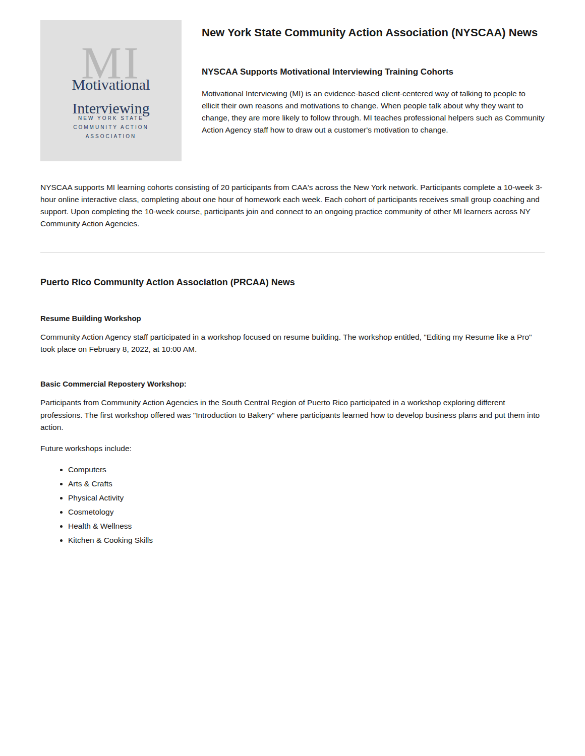MI
Motivational Interviewing
NEW YORK STATE
COMMUNITY ACTION
ASSOCIATION
New York State Community Action Association (NYSCAA) News
NYSCAA Supports Motivational Interviewing Training Cohorts
Motivational Interviewing (MI) is an evidence-based client-centered way of talking to people to ellicit their own reasons and motivations to change. When people talk about why they want to change, they are more likely to follow through. MI teaches professional helpers such as Community Action Agency staff how to draw out a customer's motivation to change.
NYSCAA supports MI learning cohorts consisting of 20 participants from CAA's across the New York network. Participants complete a 10-week 3-hour online interactive class, completing about one hour of homework each week. Each cohort of participants receives small group coaching and support. Upon completing the 10-week course, participants join and connect to an ongoing practice community of other MI learners across NY Community Action Agencies.
Puerto Rico Community Action Association (PRCAA) News
Resume Building Workshop
Community Action Agency staff participated in a workshop focused on resume building. The workshop entitled, "Editing my Resume like a Pro" took place on February 8, 2022, at 10:00 AM.
Basic Commercial Repostery Workshop:
Participants from Community Action Agencies in the South Central Region of Puerto Rico participated in a workshop exploring different professions. The first workshop offered was "Introduction to Bakery" where participants learned how to develop business plans and put them into action.
Future workshops include:
Computers
Arts & Crafts
Physical Activity
Cosmetology
Health & Wellness
Kitchen & Cooking Skills